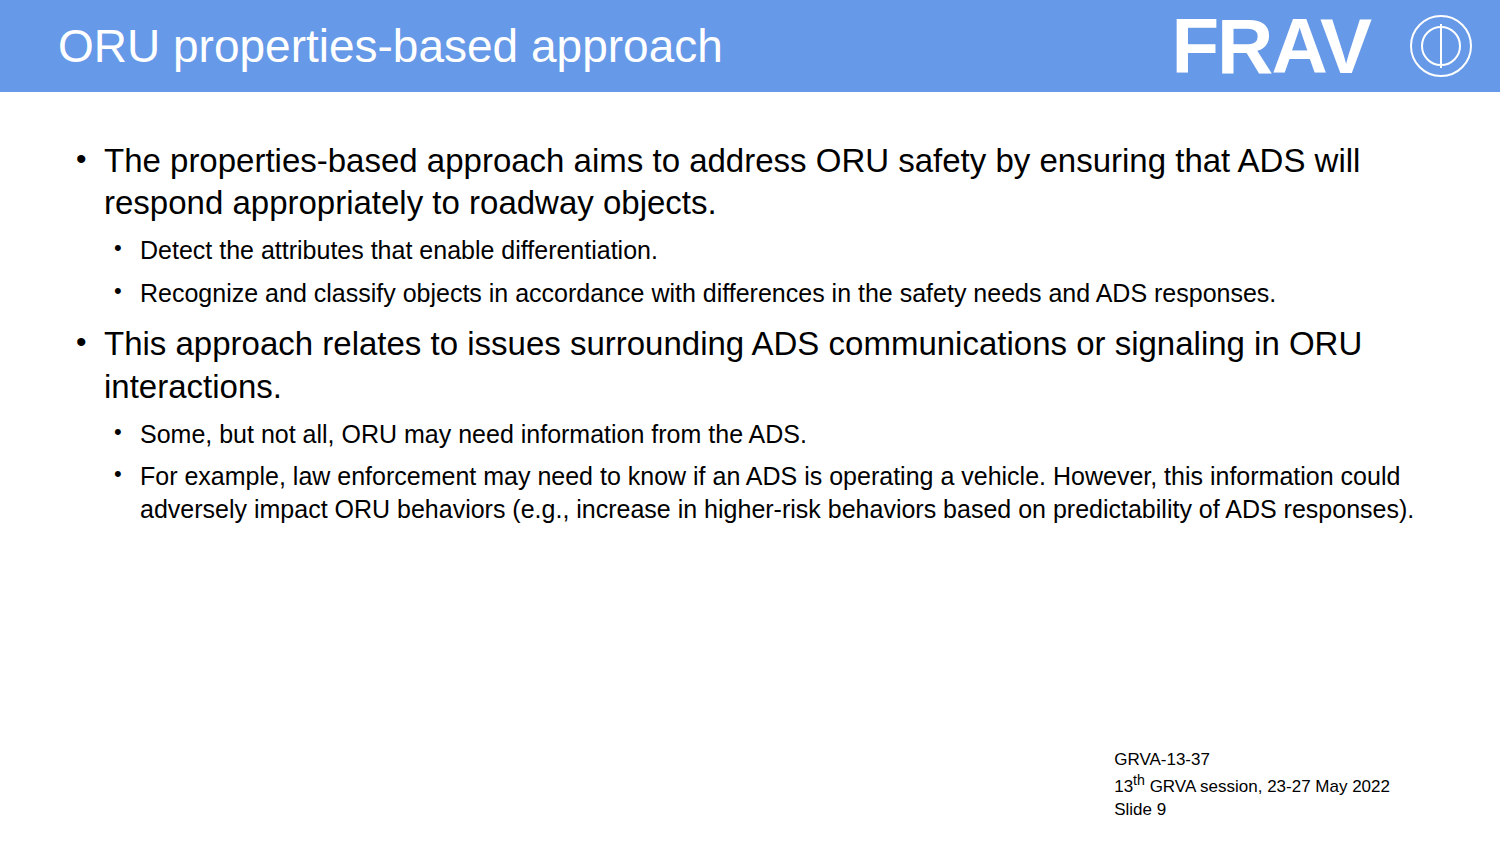ORU properties-based approach
FRAV
The properties-based approach aims to address ORU safety by ensuring that ADS will respond appropriately to roadway objects.
Detect the attributes that enable differentiation.
Recognize and classify objects in accordance with differences in the safety needs and ADS responses.
This approach relates to issues surrounding ADS communications or signaling in ORU interactions.
Some, but not all, ORU may need information from the ADS.
For example, law enforcement may need to know if an ADS is operating a vehicle. However, this information could adversely impact ORU behaviors (e.g., increase in higher-risk behaviors based on predictability of ADS responses).
GRVA-13-37
13th GRVA session, 23-27 May 2022
Slide 9